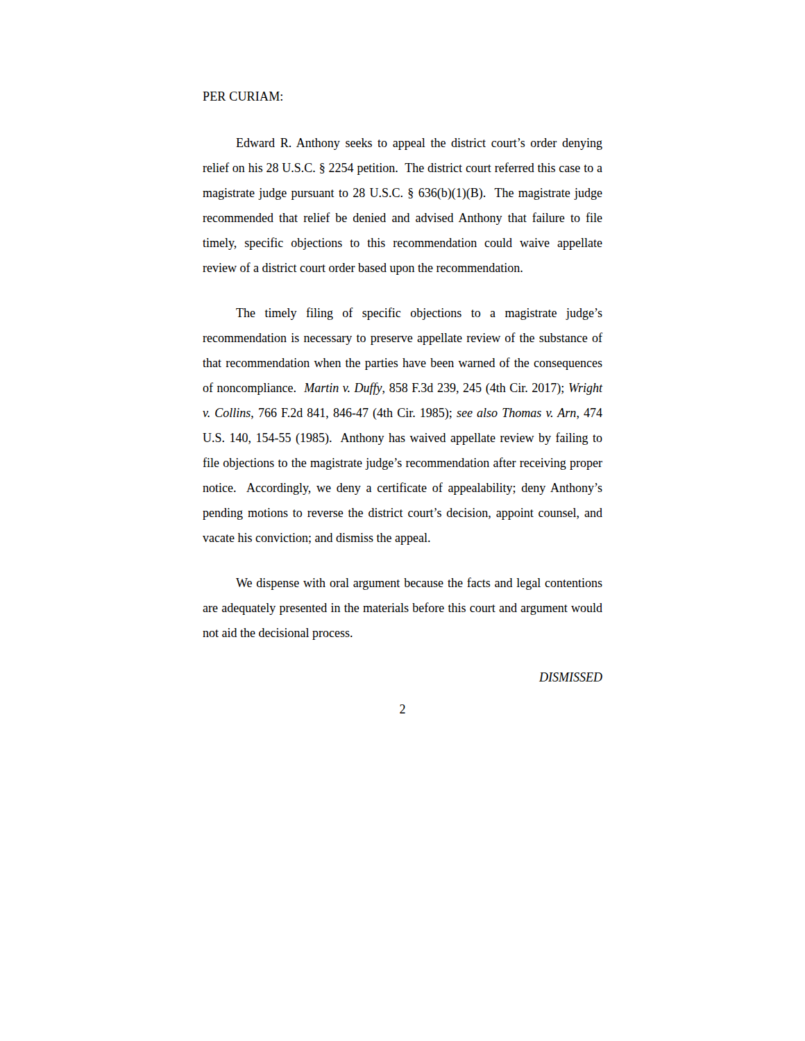PER CURIAM:
Edward R. Anthony seeks to appeal the district court’s order denying relief on his 28 U.S.C. § 2254 petition. The district court referred this case to a magistrate judge pursuant to 28 U.S.C. § 636(b)(1)(B). The magistrate judge recommended that relief be denied and advised Anthony that failure to file timely, specific objections to this recommendation could waive appellate review of a district court order based upon the recommendation.
The timely filing of specific objections to a magistrate judge’s recommendation is necessary to preserve appellate review of the substance of that recommendation when the parties have been warned of the consequences of noncompliance. Martin v. Duffy, 858 F.3d 239, 245 (4th Cir. 2017); Wright v. Collins, 766 F.2d 841, 846-47 (4th Cir. 1985); see also Thomas v. Arn, 474 U.S. 140, 154-55 (1985). Anthony has waived appellate review by failing to file objections to the magistrate judge’s recommendation after receiving proper notice. Accordingly, we deny a certificate of appealability; deny Anthony’s pending motions to reverse the district court’s decision, appoint counsel, and vacate his conviction; and dismiss the appeal.
We dispense with oral argument because the facts and legal contentions are adequately presented in the materials before this court and argument would not aid the decisional process.
DISMISSED
2